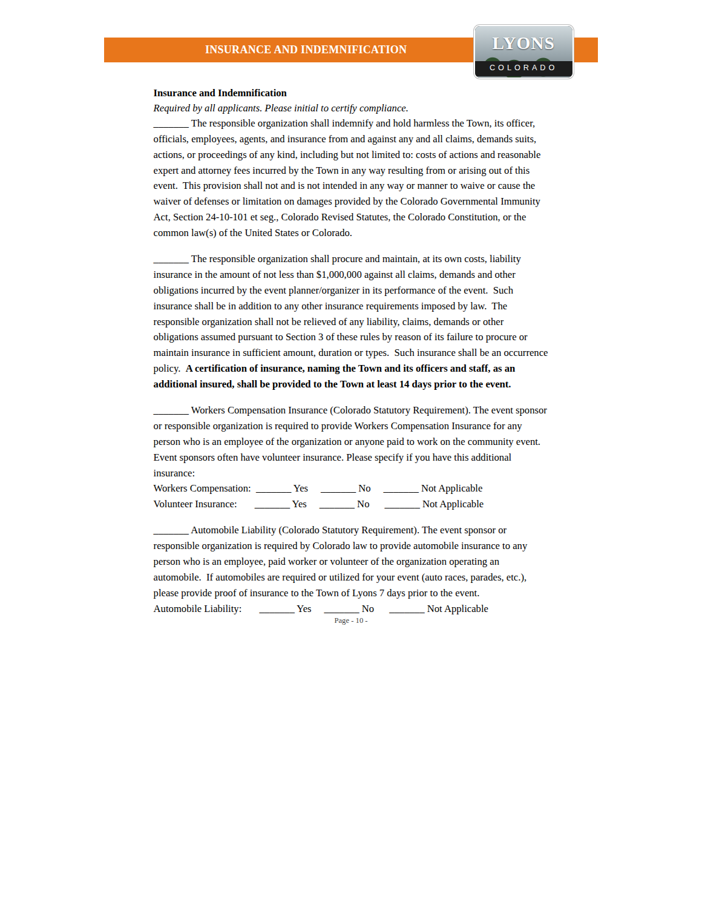INSURANCE AND INDEMNIFICATION
LYONS
COLORADO
Insurance and Indemnification
Required by all applicants. Please initial to certify compliance.
_______ The responsible organization shall indemnify and hold harmless the Town, its officer, officials, employees, agents, and insurance from and against any and all claims, demands suits, actions, or proceedings of any kind, including but not limited to: costs of actions and reasonable expert and attorney fees incurred by the Town in any way resulting from or arising out of this event. This provision shall not and is not intended in any way or manner to waive or cause the waiver of defenses or limitation on damages provided by the Colorado Governmental Immunity Act, Section 24-10-101 et seg., Colorado Revised Statutes, the Colorado Constitution, or the common law(s) of the United States or Colorado.
_______ The responsible organization shall procure and maintain, at its own costs, liability insurance in the amount of not less than $1,000,000 against all claims, demands and other obligations incurred by the event planner/organizer in its performance of the event. Such insurance shall be in addition to any other insurance requirements imposed by law. The responsible organization shall not be relieved of any liability, claims, demands or other obligations assumed pursuant to Section 3 of these rules by reason of its failure to procure or maintain insurance in sufficient amount, duration or types. Such insurance shall be an occurrence policy. A certification of insurance, naming the Town and its officers and staff, as an additional insured, shall be provided to the Town at least 14 days prior to the event.
_______ Workers Compensation Insurance (Colorado Statutory Requirement). The event sponsor or responsible organization is required to provide Workers Compensation Insurance for any person who is an employee of the organization or anyone paid to work on the community event. Event sponsors often have volunteer insurance. Please specify if you have this additional insurance:
Workers Compensation: _______ Yes _______ No _______ Not Applicable
Volunteer Insurance: _______ Yes _______ No _______ Not Applicable
_______ Automobile Liability (Colorado Statutory Requirement). The event sponsor or responsible organization is required by Colorado law to provide automobile insurance to any person who is an employee, paid worker or volunteer of the organization operating an automobile. If automobiles are required or utilized for your event (auto races, parades, etc.), please provide proof of insurance to the Town of Lyons 7 days prior to the event.
Automobile Liability: _______ Yes _______ No _______ Not Applicable
Page - 10 -